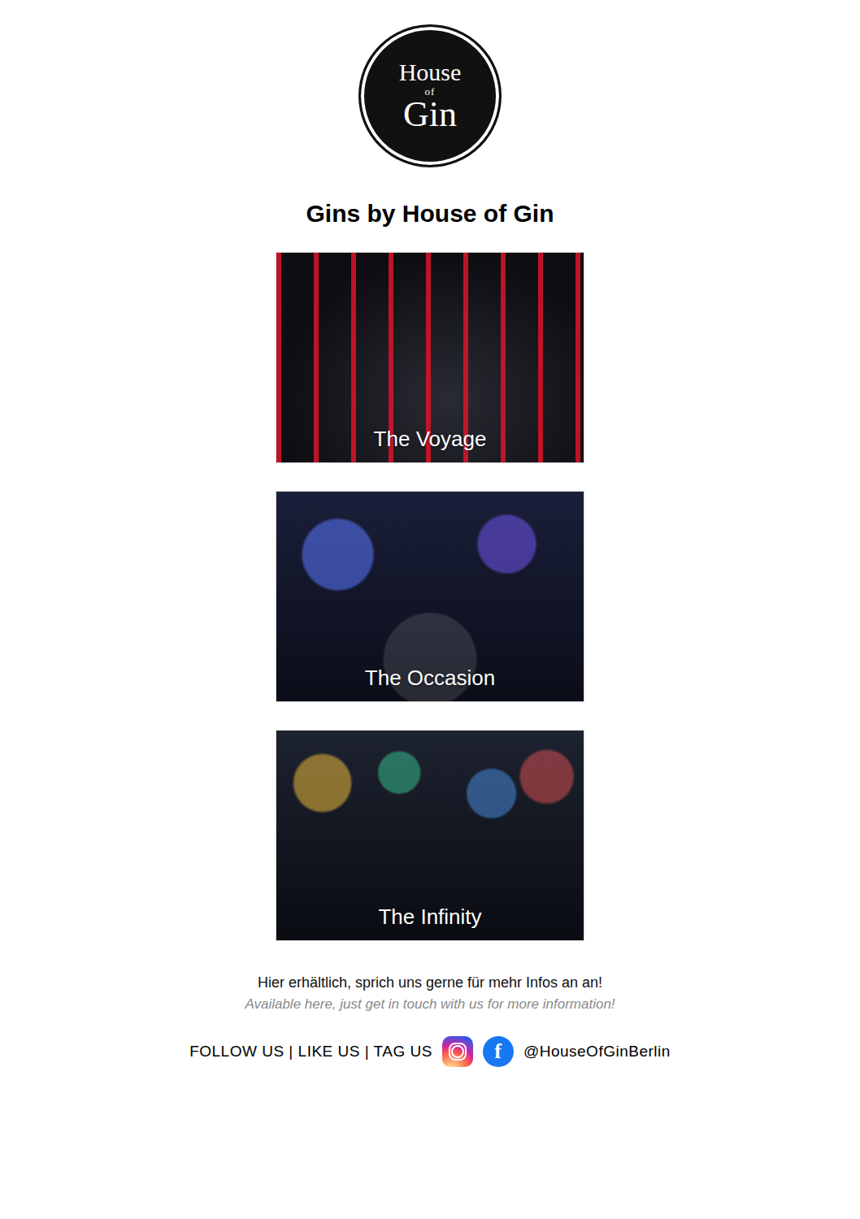House of Gin
Gins by House of Gin
The Voyage
The Occasion
The Infinity
Hier erhältlich, sprich uns gerne für mehr Infos an an!
Available here, just get in touch with us for more information!
FOLLOW US | LIKE US | TAG US f @HouseOfGinBerlin